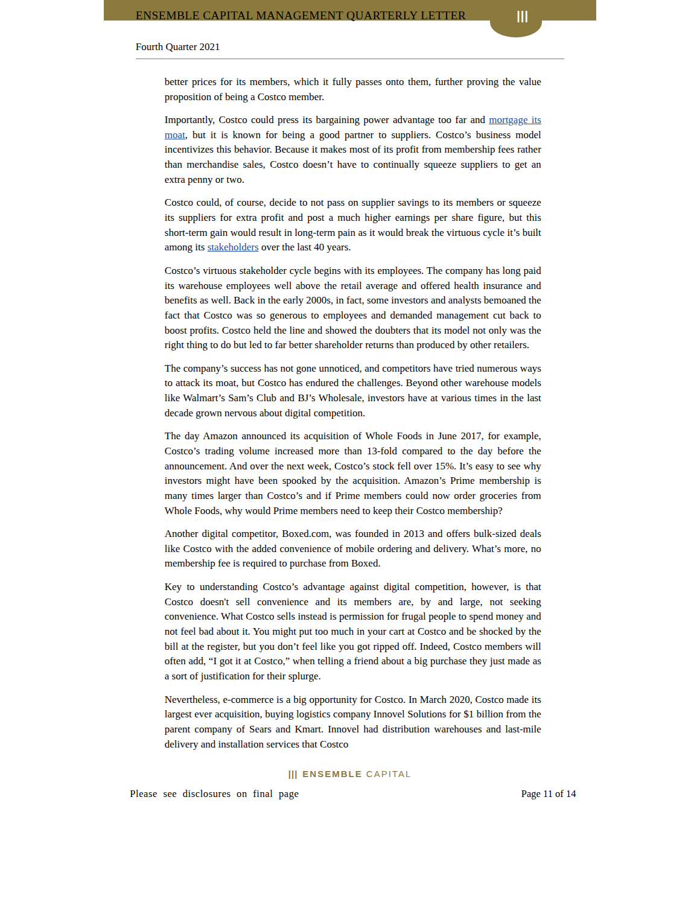|||
Ensemble Capital Management Quarterly Letter
Fourth Quarter 2021
better prices for its members, which it fully passes onto them, further proving the value proposition of being a Costco member.
Importantly, Costco could press its bargaining power advantage too far and mortgage its moat, but it is known for being a good partner to suppliers. Costco’s business model incentivizes this behavior. Because it makes most of its profit from membership fees rather than merchandise sales, Costco doesn’t have to continually squeeze suppliers to get an extra penny or two.
Costco could, of course, decide to not pass on supplier savings to its members or squeeze its suppliers for extra profit and post a much higher earnings per share figure, but this short-term gain would result in long-term pain as it would break the virtuous cycle it’s built among its stakeholders over the last 40 years.
Costco’s virtuous stakeholder cycle begins with its employees. The company has long paid its warehouse employees well above the retail average and offered health insurance and benefits as well. Back in the early 2000s, in fact, some investors and analysts bemoaned the fact that Costco was so generous to employees and demanded management cut back to boost profits. Costco held the line and showed the doubters that its model not only was the right thing to do but led to far better shareholder returns than produced by other retailers.
The company’s success has not gone unnoticed, and competitors have tried numerous ways to attack its moat, but Costco has endured the challenges. Beyond other warehouse models like Walmart’s Sam’s Club and BJ’s Wholesale, investors have at various times in the last decade grown nervous about digital competition.
The day Amazon announced its acquisition of Whole Foods in June 2017, for example, Costco’s trading volume increased more than 13-fold compared to the day before the announcement. And over the next week, Costco’s stock fell over 15%. It’s easy to see why investors might have been spooked by the acquisition. Amazon’s Prime membership is many times larger than Costco’s and if Prime members could now order groceries from Whole Foods, why would Prime members need to keep their Costco membership?
Another digital competitor, Boxed.com, was founded in 2013 and offers bulk-sized deals like Costco with the added convenience of mobile ordering and delivery. What’s more, no membership fee is required to purchase from Boxed.
Key to understanding Costco’s advantage against digital competition, however, is that Costco doesn't sell convenience and its members are, by and large, not seeking convenience. What Costco sells instead is permission for frugal people to spend money and not feel bad about it. You might put too much in your cart at Costco and be shocked by the bill at the register, but you don’t feel like you got ripped off. Indeed, Costco members will often add, “I got it at Costco,” when telling a friend about a big purchase they just made as a sort of justification for their splurge.
Nevertheless, e-commerce is a big opportunity for Costco. In March 2020, Costco made its largest ever acquisition, buying logistics company Innovel Solutions for $1 billion from the parent company of Sears and Kmart. Innovel had distribution warehouses and last-mile delivery and installation services that Costco
|||ENSEMBLE CAPITAL
Please see disclosures on final page
Page 11 of 14